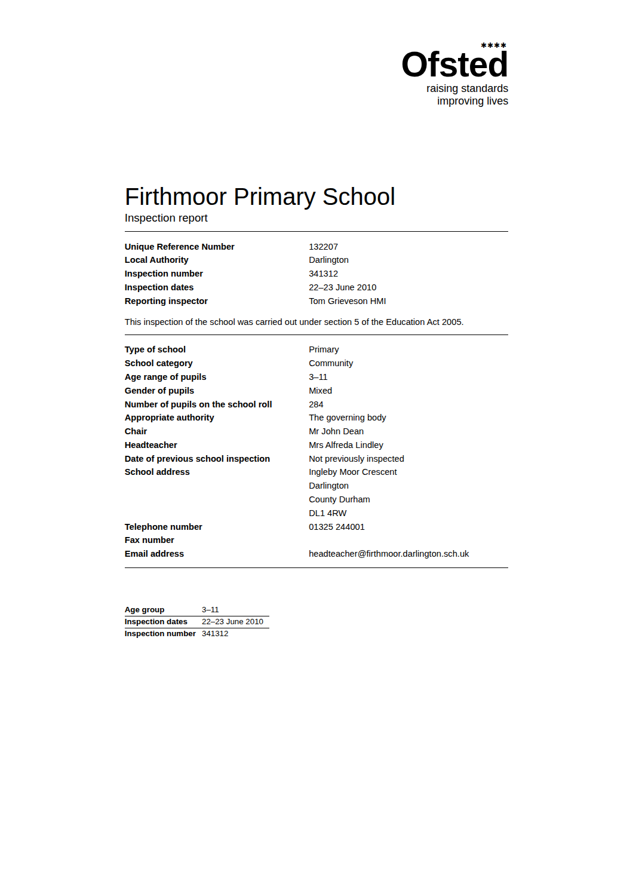✱✱✱✱
Ofsted
raising standards
improving lives
Firthmoor Primary School
Inspection report
| Unique Reference Number | 132207 |
| Local Authority | Darlington |
| Inspection number | 341312 |
| Inspection dates | 22–23 June 2010 |
| Reporting inspector | Tom Grieveson HMI |
This inspection of the school was carried out under section 5 of the Education Act 2005.
| Type of school | Primary |
| School category | Community |
| Age range of pupils | 3–11 |
| Gender of pupils | Mixed |
| Number of pupils on the school roll | 284 |
| Appropriate authority | The governing body |
| Chair | Mr John Dean |
| Headteacher | Mrs Alfreda Lindley |
| Date of previous school inspection | Not previously inspected |
| School address | Ingleby Moor Crescent |
| | Darlington |
| | County Durham |
| | DL1 4RW |
| Telephone number | 01325 244001 |
| Fax number | |
| Email address | headteacher@firthmoor.darlington.sch.uk |
| Age group | 3–11 |
| Inspection dates | 22–23 June 2010 |
| Inspection number | 341312 |